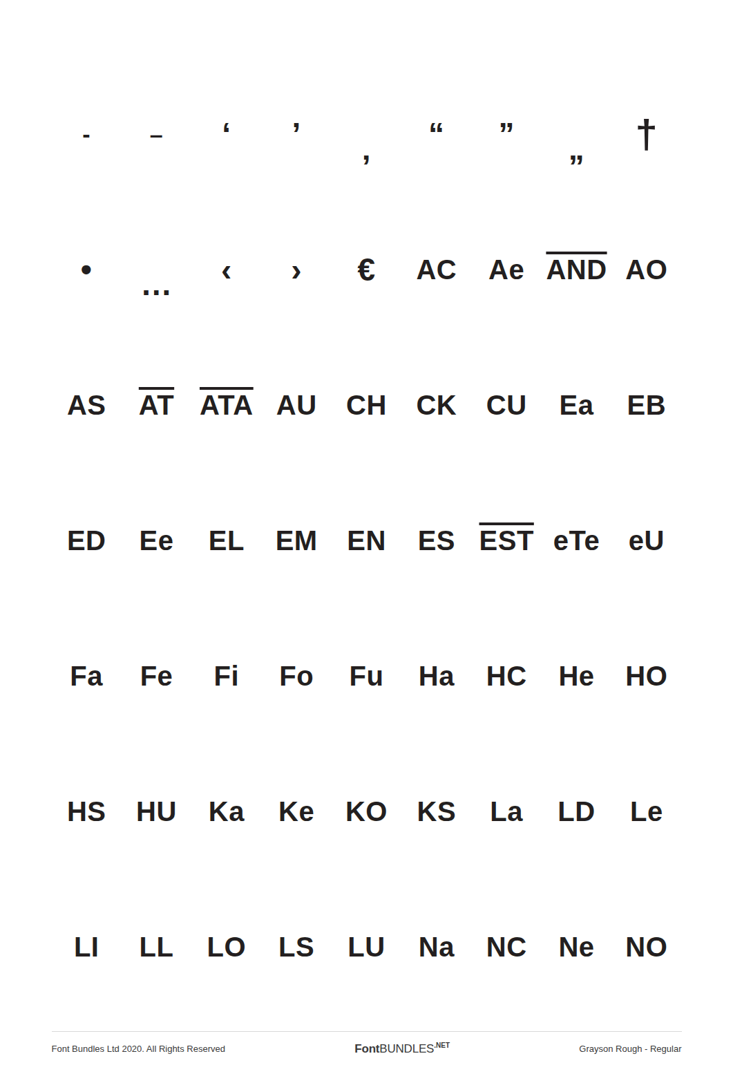-
–
‘
’
‚
“
”
„
†
•
…
‹
›
€
AC
Ae
AND
AO
AS
AT
ATA
AU
CH
CK
CU
Ea
EB
ED
Ee
EL
EM
EN
ES
EST
eTe
eU
Fa
Fe
Fi
Fo
Fu
Ha
HC
He
HO
HS
HU
Ka
Ke
KO
KS
La
LD
Le
LI
LL
LO
LS
LU
Na
NC
Ne
NO
Font Bundles Ltd 2020. All Rights Reserved
FontBUNDLES.NET
Grayson Rough - Regular